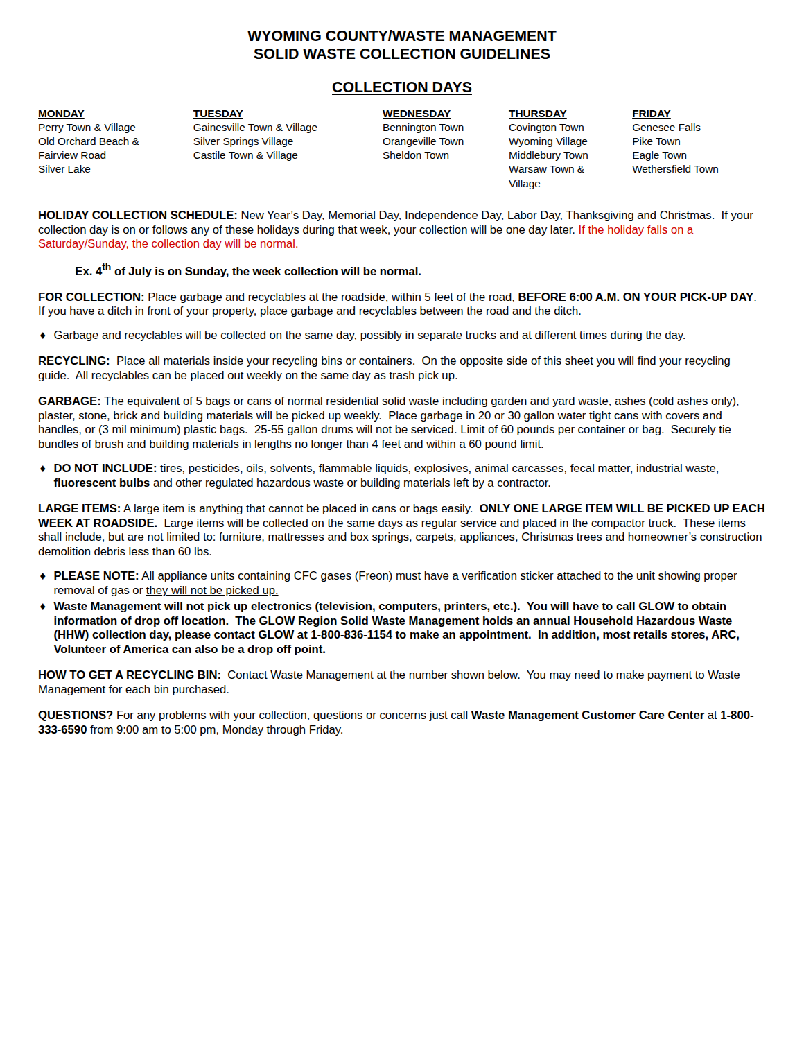WYOMING COUNTY/WASTE MANAGEMENT
SOLID WASTE COLLECTION GUIDELINES
COLLECTION DAYS
| MONDAY | TUESDAY | WEDNESDAY | THURSDAY | FRIDAY |
| --- | --- | --- | --- | --- |
| Perry Town & Village | Gainesville Town & Village | Bennington Town | Covington Town | Genesee Falls |
| Old Orchard Beach & | Silver Springs Village | Orangeville Town | Wyoming Village | Pike Town |
| Fairview Road | Castile Town & Village | Sheldon Town | Middlebury Town | Eagle Town |
| Silver Lake | | | Warsaw Town & | Wethersfield Town |
| | | | Village | |
HOLIDAY COLLECTION SCHEDULE: New Year’s Day, Memorial Day, Independence Day, Labor Day, Thanksgiving and Christmas. If your collection day is on or follows any of these holidays during that week, your collection will be one day later. If the holiday falls on a Saturday/Sunday, the collection day will be normal.
Ex. 4th of July is on Sunday, the week collection will be normal.
FOR COLLECTION: Place garbage and recyclables at the roadside, within 5 feet of the road, BEFORE 6:00 A.M. ON YOUR PICK-UP DAY. If you have a ditch in front of your property, place garbage and recyclables between the road and the ditch.
Garbage and recyclables will be collected on the same day, possibly in separate trucks and at different times during the day.
RECYCLING: Place all materials inside your recycling bins or containers. On the opposite side of this sheet you will find your recycling guide. All recyclables can be placed out weekly on the same day as trash pick up.
GARBAGE: The equivalent of 5 bags or cans of normal residential solid waste including garden and yard waste, ashes (cold ashes only), plaster, stone, brick and building materials will be picked up weekly. Place garbage in 20 or 30 gallon water tight cans with covers and handles, or (3 mil minimum) plastic bags. 25-55 gallon drums will not be serviced. Limit of 60 pounds per container or bag. Securely tie bundles of brush and building materials in lengths no longer than 4 feet and within a 60 pound limit.
DO NOT INCLUDE: tires, pesticides, oils, solvents, flammable liquids, explosives, animal carcasses, fecal matter, industrial waste, fluorescent bulbs and other regulated hazardous waste or building materials left by a contractor.
LARGE ITEMS: A large item is anything that cannot be placed in cans or bags easily. ONLY ONE LARGE ITEM WILL BE PICKED UP EACH WEEK AT ROADSIDE. Large items will be collected on the same days as regular service and placed in the compactor truck. These items shall include, but are not limited to: furniture, mattresses and box springs, carpets, appliances, Christmas trees and homeowner’s construction demolition debris less than 60 lbs.
PLEASE NOTE: All appliance units containing CFC gases (Freon) must have a verification sticker attached to the unit showing proper removal of gas or they will not be picked up.
Waste Management will not pick up electronics (television, computers, printers, etc.). You will have to call GLOW to obtain information of drop off location. The GLOW Region Solid Waste Management holds an annual Household Hazardous Waste (HHW) collection day, please contact GLOW at 1-800-836-1154 to make an appointment. In addition, most retails stores, ARC, Volunteer of America can also be a drop off point.
HOW TO GET A RECYCLING BIN: Contact Waste Management at the number shown below. You may need to make payment to Waste Management for each bin purchased.
QUESTIONS? For any problems with your collection, questions or concerns just call Waste Management Customer Care Center at 1-800-333-6590 from 9:00 am to 5:00 pm, Monday through Friday.